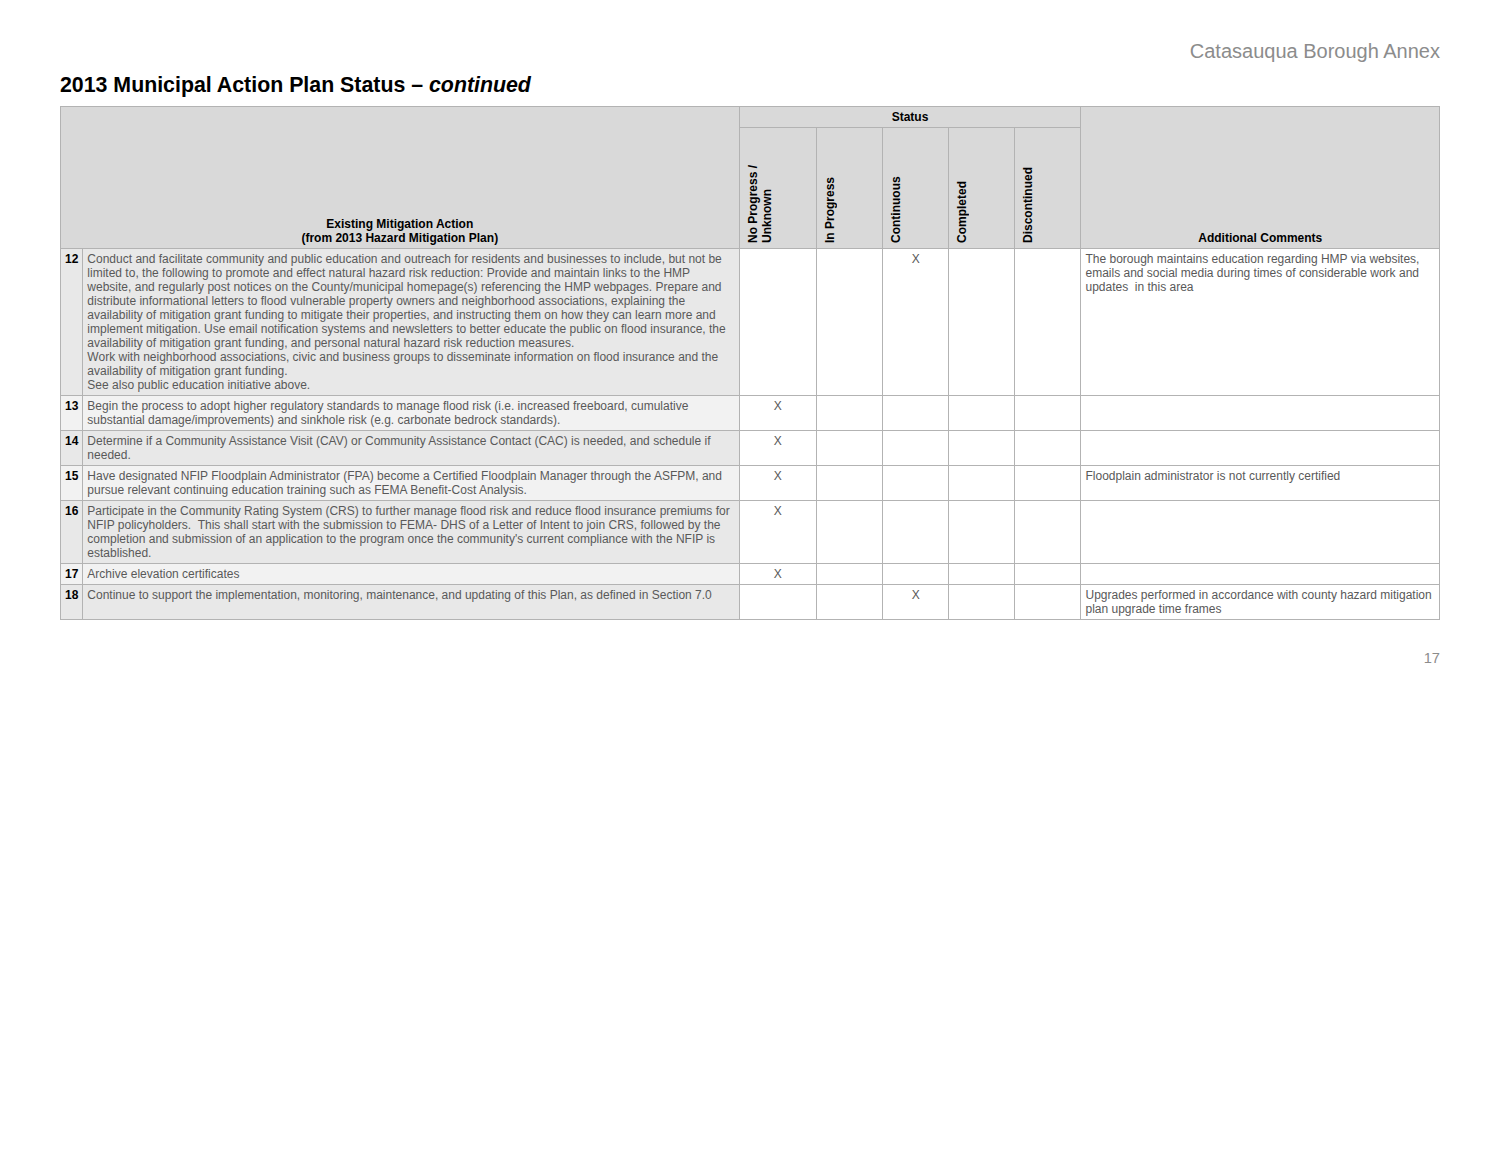Catasauqua Borough Annex
2013 Municipal Action Plan Status – continued
| Existing Mitigation Action (from 2013 Hazard Mitigation Plan) | Status | Additional Comments |
| --- | --- | --- |
| No Progress / Unknown | In Progress | Continuous | Completed | Discontinued |
| 12 | Conduct and facilitate community and public education and outreach for residents and businesses to include, but not be limited to, the following to promote and effect natural hazard risk reduction: Provide and maintain links to the HMP website, and regularly post notices on the County/municipal homepage(s) referencing the HMP webpages. Prepare and distribute informational letters to flood vulnerable property owners and neighborhood associations, explaining the availability of mitigation grant funding to mitigate their properties, and instructing them on how they can learn more and implement mitigation. Use email notification systems and newsletters to better educate the public on flood insurance, the availability of mitigation grant funding, and personal natural hazard risk reduction measures. Work with neighborhood associations, civic and business groups to disseminate information on flood insurance and the availability of mitigation grant funding. See also public education initiative above. | | | X | | | The borough maintains education regarding HMP via websites, emails and social media during times of considerable work and updates in this area |
| 13 | Begin the process to adopt higher regulatory standards to manage flood risk (i.e. increased freeboard, cumulative substantial damage/improvements) and sinkhole risk (e.g. carbonate bedrock standards). | X | | | | | |
| 14 | Determine if a Community Assistance Visit (CAV) or Community Assistance Contact (CAC) is needed, and schedule if needed. | X | | | | | |
| 15 | Have designated NFIP Floodplain Administrator (FPA) become a Certified Floodplain Manager through the ASFPM, and pursue relevant continuing education training such as FEMA Benefit-Cost Analysis. | X | | | | | Floodplain administrator is not currently certified |
| 16 | Participate in the Community Rating System (CRS) to further manage flood risk and reduce flood insurance premiums for NFIP policyholders. This shall start with the submission to FEMA- DHS of a Letter of Intent to join CRS, followed by the completion and submission of an application to the program once the community's current compliance with the NFIP is established. | X | | | | | |
| 17 | Archive elevation certificates | X | | | | | |
| 18 | Continue to support the implementation, monitoring, maintenance, and updating of this Plan, as defined in Section 7.0 | | | X | | | Upgrades performed in accordance with county hazard mitigation plan upgrade time frames |
17